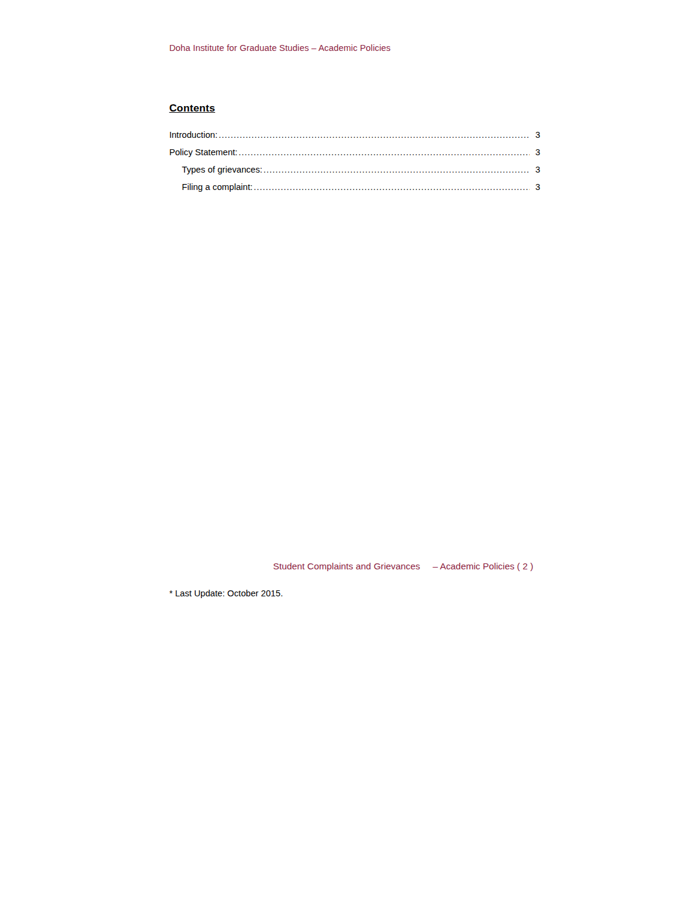Doha Institute for Graduate Studies – Academic Policies
Contents
Introduction: ........................................................................................................................................... 3
Policy Statement: ................................................................................................................................... 3
Types of grievances: .............................................................................................................................. 3
Filing a complaint: ................................................................................................................................. 3
Student Complaints and Grievances – Academic Policies ( 2 )
* Last Update: October 2015.